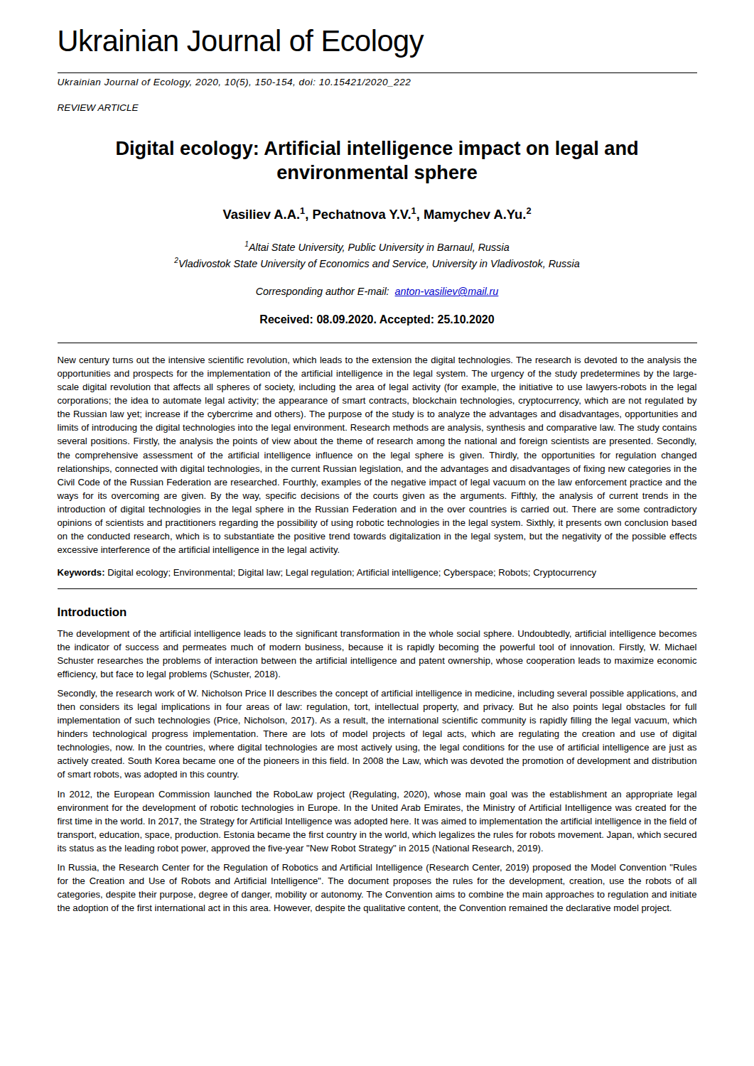Ukrainian Journal of Ecology
Ukrainian Journal of Ecology, 2020, 10(5), 150-154, doi: 10.15421/2020_222
REVIEW ARTICLE
Digital ecology: Artificial intelligence impact on legal and environmental sphere
Vasiliev A.A.1, Pechatnova Y.V.1, Mamychev A.Yu.2
1Altai State University, Public University in Barnaul, Russia
2Vladivostok State University of Economics and Service, University in Vladivostok, Russia
Corresponding author E-mail: anton-vasiliev@mail.ru
Received: 08.09.2020. Accepted: 25.10.2020
New century turns out the intensive scientific revolution, which leads to the extension the digital technologies. The research is devoted to the analysis the opportunities and prospects for the implementation of the artificial intelligence in the legal system. The urgency of the study predetermines by the large-scale digital revolution that affects all spheres of society, including the area of legal activity (for example, the initiative to use lawyers-robots in the legal corporations; the idea to automate legal activity; the appearance of smart contracts, blockchain technologies, cryptocurrency, which are not regulated by the Russian law yet; increase if the cybercrime and others). The purpose of the study is to analyze the advantages and disadvantages, opportunities and limits of introducing the digital technologies into the legal environment. Research methods are analysis, synthesis and comparative law. The study contains several positions. Firstly, the analysis the points of view about the theme of research among the national and foreign scientists are presented. Secondly, the comprehensive assessment of the artificial intelligence influence on the legal sphere is given. Thirdly, the opportunities for regulation changed relationships, connected with digital technologies, in the current Russian legislation, and the advantages and disadvantages of fixing new categories in the Civil Code of the Russian Federation are researched. Fourthly, examples of the negative impact of legal vacuum on the law enforcement practice and the ways for its overcoming are given. By the way, specific decisions of the courts given as the arguments. Fifthly, the analysis of current trends in the introduction of digital technologies in the legal sphere in the Russian Federation and in the over countries is carried out. There are some contradictory opinions of scientists and practitioners regarding the possibility of using robotic technologies in the legal system. Sixthly, it presents own conclusion based on the conducted research, which is to substantiate the positive trend towards digitalization in the legal system, but the negativity of the possible effects excessive interference of the artificial intelligence in the legal activity.
Keywords: Digital ecology; Environmental; Digital law; Legal regulation; Artificial intelligence; Cyberspace; Robots; Cryptocurrency
Introduction
The development of the artificial intelligence leads to the significant transformation in the whole social sphere. Undoubtedly, artificial intelligence becomes the indicator of success and permeates much of modern business, because it is rapidly becoming the powerful tool of innovation. Firstly, W. Michael Schuster researches the problems of interaction between the artificial intelligence and patent ownership, whose cooperation leads to maximize economic efficiency, but face to legal problems (Schuster, 2018).
Secondly, the research work of W. Nicholson Price II describes the concept of artificial intelligence in medicine, including several possible applications, and then considers its legal implications in four areas of law: regulation, tort, intellectual property, and privacy. But he also points legal obstacles for full implementation of such technologies (Price, Nicholson, 2017). As a result, the international scientific community is rapidly filling the legal vacuum, which hinders technological progress implementation. There are lots of model projects of legal acts, which are regulating the creation and use of digital technologies, now. In the countries, where digital technologies are most actively using, the legal conditions for the use of artificial intelligence are just as actively created. South Korea became one of the pioneers in this field. In 2008 the Law, which was devoted the promotion of development and distribution of smart robots, was adopted in this country.
In 2012, the European Commission launched the RoboLaw project (Regulating, 2020), whose main goal was the establishment an appropriate legal environment for the development of robotic technologies in Europe. In the United Arab Emirates, the Ministry of Artificial Intelligence was created for the first time in the world. In 2017, the Strategy for Artificial Intelligence was adopted here. It was aimed to implementation the artificial intelligence in the field of transport, education, space, production. Estonia became the first country in the world, which legalizes the rules for robots movement. Japan, which secured its status as the leading robot power, approved the five-year "New Robot Strategy" in 2015 (National Research, 2019).
In Russia, the Research Center for the Regulation of Robotics and Artificial Intelligence (Research Center, 2019) proposed the Model Convention "Rules for the Creation and Use of Robots and Artificial Intelligence". The document proposes the rules for the development, creation, use the robots of all categories, despite their purpose, degree of danger, mobility or autonomy. The Convention aims to combine the main approaches to regulation and initiate the adoption of the first international act in this area. However, despite the qualitative content, the Convention remained the declarative model project.